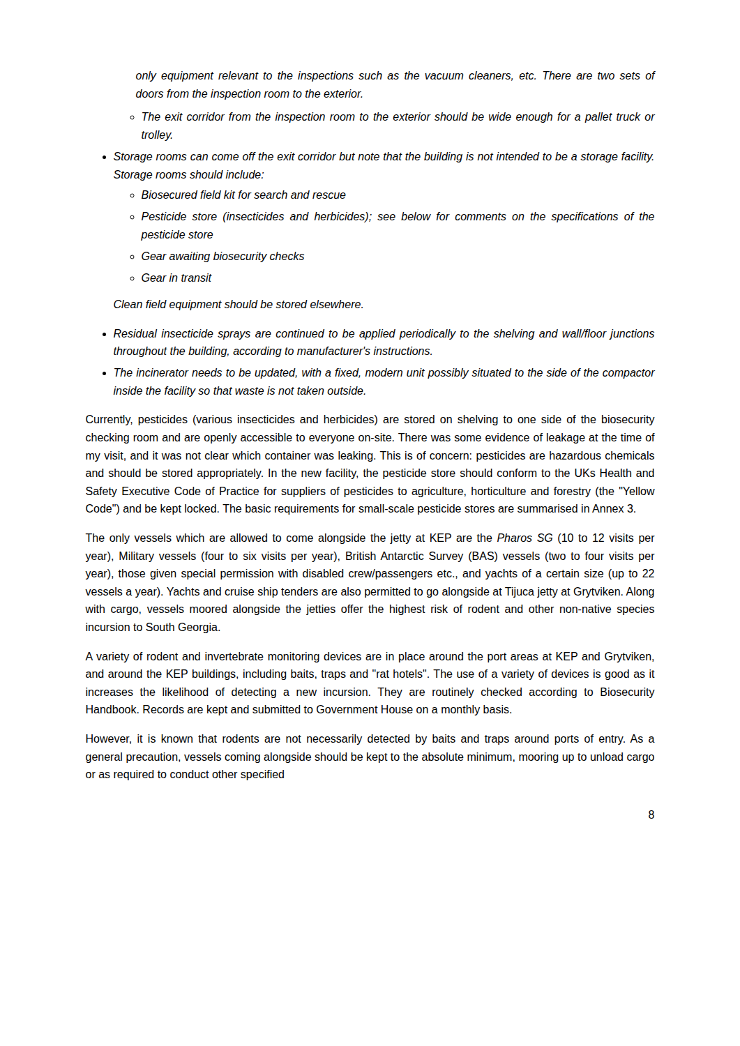only equipment relevant to the inspections such as the vacuum cleaners, etc. There are two sets of doors from the inspection room to the exterior.
The exit corridor from the inspection room to the exterior should be wide enough for a pallet truck or trolley.
Storage rooms can come off the exit corridor but note that the building is not intended to be a storage facility. Storage rooms should include:
Biosecured field kit for search and rescue
Pesticide store (insecticides and herbicides); see below for comments on the specifications of the pesticide store
Gear awaiting biosecurity checks
Gear in transit
Clean field equipment should be stored elsewhere.
Residual insecticide sprays are continued to be applied periodically to the shelving and wall/floor junctions throughout the building, according to manufacturer's instructions.
The incinerator needs to be updated, with a fixed, modern unit possibly situated to the side of the compactor inside the facility so that waste is not taken outside.
Currently, pesticides (various insecticides and herbicides) are stored on shelving to one side of the biosecurity checking room and are openly accessible to everyone on-site. There was some evidence of leakage at the time of my visit, and it was not clear which container was leaking. This is of concern: pesticides are hazardous chemicals and should be stored appropriately. In the new facility, the pesticide store should conform to the UKs Health and Safety Executive Code of Practice for suppliers of pesticides to agriculture, horticulture and forestry (the "Yellow Code") and be kept locked. The basic requirements for small-scale pesticide stores are summarised in Annex 3.
The only vessels which are allowed to come alongside the jetty at KEP are the Pharos SG (10 to 12 visits per year), Military vessels (four to six visits per year), British Antarctic Survey (BAS) vessels (two to four visits per year), those given special permission with disabled crew/passengers etc., and yachts of a certain size (up to 22 vessels a year). Yachts and cruise ship tenders are also permitted to go alongside at Tijuca jetty at Grytviken. Along with cargo, vessels moored alongside the jetties offer the highest risk of rodent and other non-native species incursion to South Georgia.
A variety of rodent and invertebrate monitoring devices are in place around the port areas at KEP and Grytviken, and around the KEP buildings, including baits, traps and "rat hotels". The use of a variety of devices is good as it increases the likelihood of detecting a new incursion. They are routinely checked according to Biosecurity Handbook. Records are kept and submitted to Government House on a monthly basis.
However, it is known that rodents are not necessarily detected by baits and traps around ports of entry. As a general precaution, vessels coming alongside should be kept to the absolute minimum, mooring up to unload cargo or as required to conduct other specified
8